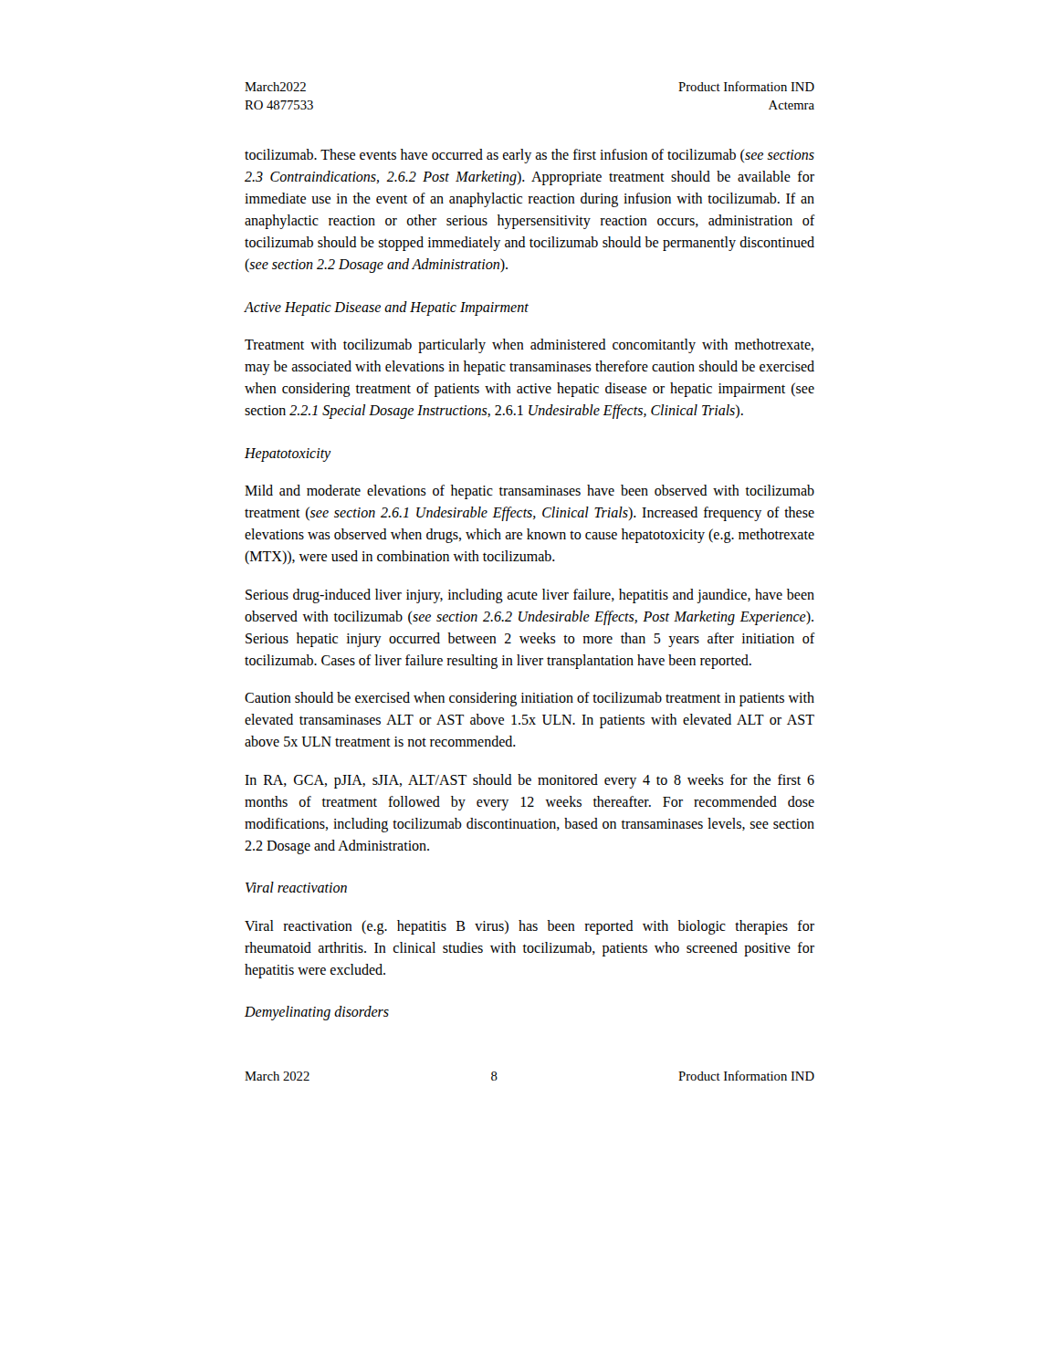March2022
RO 4877533
Product Information IND
Actemra
tocilizumab. These events have occurred as early as the first infusion of tocilizumab (see sections 2.3 Contraindications, 2.6.2 Post Marketing). Appropriate treatment should be available for immediate use in the event of an anaphylactic reaction during infusion with tocilizumab. If an anaphylactic reaction or other serious hypersensitivity reaction occurs, administration of tocilizumab should be stopped immediately and tocilizumab should be permanently discontinued (see section 2.2 Dosage and Administration).
Active Hepatic Disease and Hepatic Impairment
Treatment with tocilizumab particularly when administered concomitantly with methotrexate, may be associated with elevations in hepatic transaminases therefore caution should be exercised when considering treatment of patients with active hepatic disease or hepatic impairment (see section 2.2.1 Special Dosage Instructions, 2.6.1 Undesirable Effects, Clinical Trials).
Hepatotoxicity
Mild and moderate elevations of hepatic transaminases have been observed with tocilizumab treatment (see section 2.6.1 Undesirable Effects, Clinical Trials). Increased frequency of these elevations was observed when drugs, which are known to cause hepatotoxicity (e.g. methotrexate (MTX)), were used in combination with tocilizumab.
Serious drug-induced liver injury, including acute liver failure, hepatitis and jaundice, have been observed with tocilizumab (see section 2.6.2 Undesirable Effects, Post Marketing Experience). Serious hepatic injury occurred between 2 weeks to more than 5 years after initiation of tocilizumab. Cases of liver failure resulting in liver transplantation have been reported.
Caution should be exercised when considering initiation of tocilizumab treatment in patients with elevated transaminases ALT or AST above 1.5x ULN. In patients with elevated ALT or AST above 5x ULN treatment is not recommended.
In RA, GCA, pJIA, sJIA, ALT/AST should be monitored every 4 to 8 weeks for the first 6 months of treatment followed by every 12 weeks thereafter. For recommended dose modifications, including tocilizumab discontinuation, based on transaminases levels, see section 2.2 Dosage and Administration.
Viral reactivation
Viral reactivation (e.g. hepatitis B virus) has been reported with biologic therapies for rheumatoid arthritis. In clinical studies with tocilizumab, patients who screened positive for hepatitis were excluded.
Demyelinating disorders
March 2022
8
Product Information IND